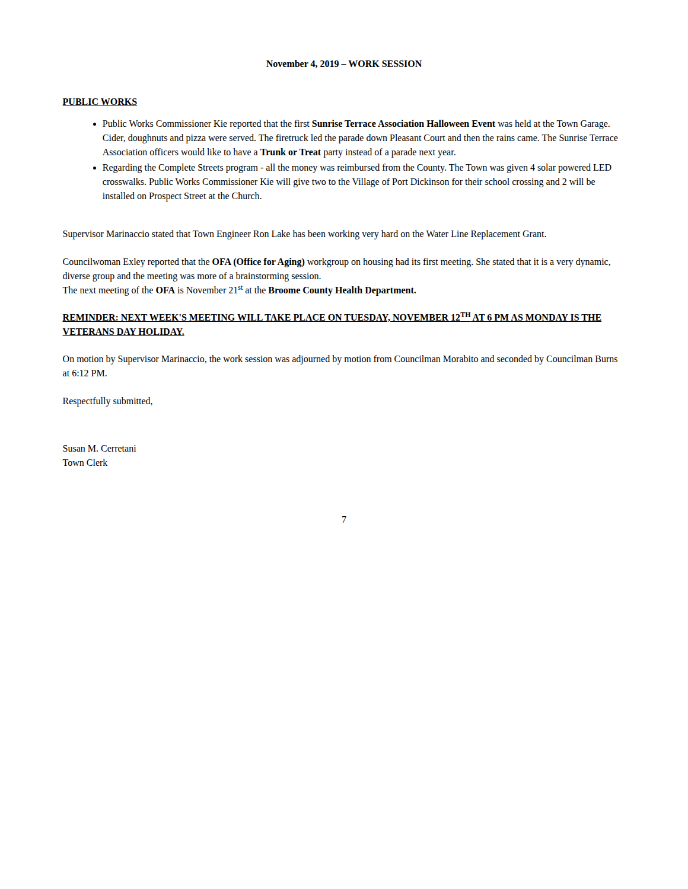November 4, 2019 – WORK SESSION
PUBLIC WORKS
Public Works Commissioner Kie reported that the first Sunrise Terrace Association Halloween Event was held at the Town Garage. Cider, doughnuts and pizza were served. The firetruck led the parade down Pleasant Court and then the rains came. The Sunrise Terrace Association officers would like to have a Trunk or Treat party instead of a parade next year.
Regarding the Complete Streets program - all the money was reimbursed from the County. The Town was given 4 solar powered LED crosswalks. Public Works Commissioner Kie will give two to the Village of Port Dickinson for their school crossing and 2 will be installed on Prospect Street at the Church.
Supervisor Marinaccio stated that Town Engineer Ron Lake has been working very hard on the Water Line Replacement Grant.
Councilwoman Exley reported that the OFA (Office for Aging) workgroup on housing had its first meeting. She stated that it is a very dynamic, diverse group and the meeting was more of a brainstorming session.
The next meeting of the OFA is November 21st at the Broome County Health Department.
REMINDER: NEXT WEEK'S MEETING WILL TAKE PLACE ON TUESDAY, NOVEMBER 12TH AT 6 PM AS MONDAY IS THE VETERANS DAY HOLIDAY.
On motion by Supervisor Marinaccio, the work session was adjourned by motion from Councilman Morabito and seconded by Councilman Burns at 6:12 PM.
Respectfully submitted,
Susan M. Cerretani
Town Clerk
7